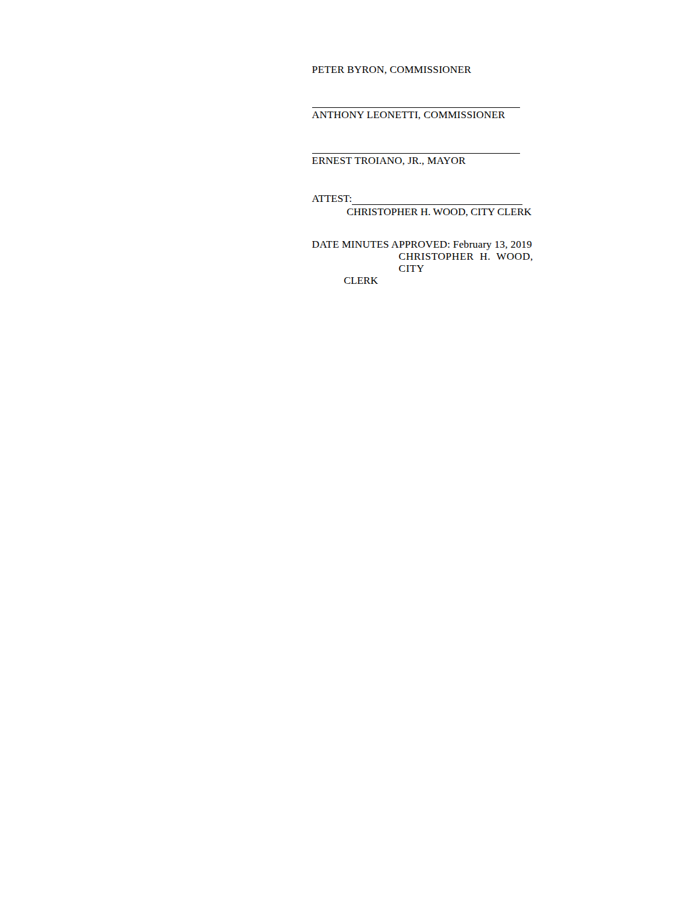PETER BYRON, COMMISSIONER
ANTHONY LEONETTI, COMMISSIONER
ERNEST TROIANO, JR., MAYOR
ATTEST:
CHRISTOPHER H. WOOD, CITY CLERK
DATE MINUTES APPROVED: February 13, 2019
CHRISTOPHER H. WOOD, CITY
CLERK